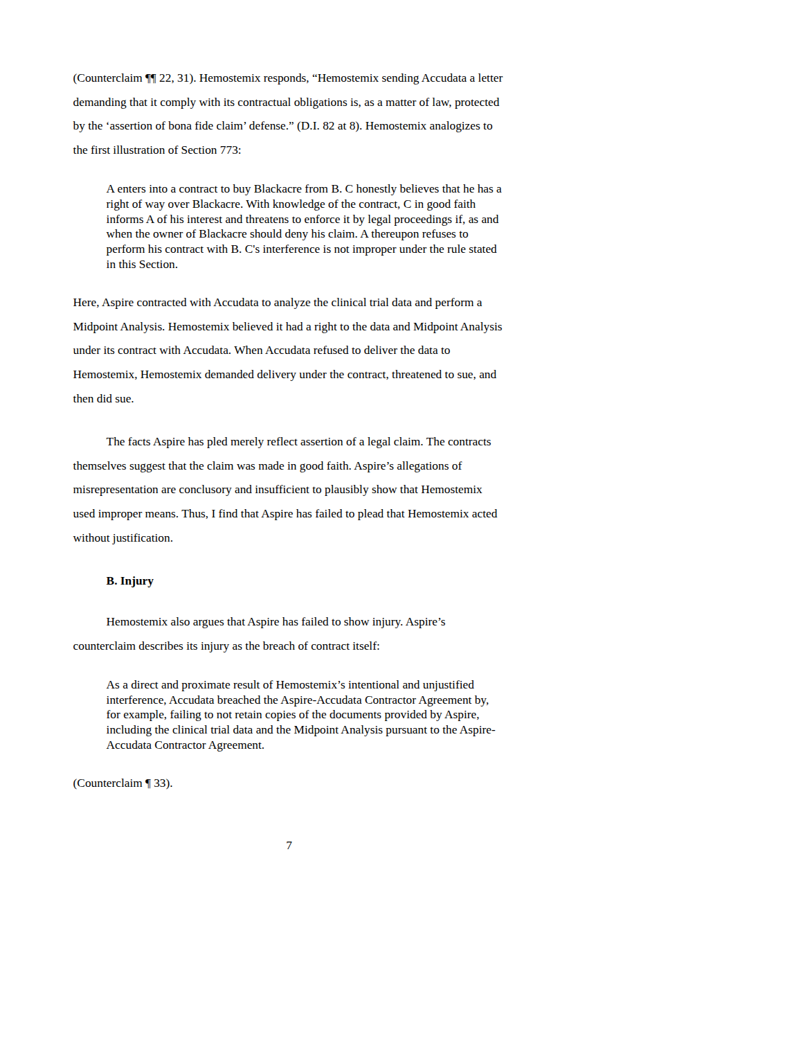(Counterclaim ¶¶ 22, 31). Hemostemix responds, “Hemostemix sending Accudata a letter demanding that it comply with its contractual obligations is, as a matter of law, protected by the ‘assertion of bona fide claim’ defense.” (D.I. 82 at 8). Hemostemix analogizes to the first illustration of Section 773:
A enters into a contract to buy Blackacre from B. C honestly believes that he has a right of way over Blackacre. With knowledge of the contract, C in good faith informs A of his interest and threatens to enforce it by legal proceedings if, as and when the owner of Blackacre should deny his claim. A thereupon refuses to perform his contract with B. C's interference is not improper under the rule stated in this Section.
Here, Aspire contracted with Accudata to analyze the clinical trial data and perform a Midpoint Analysis. Hemostemix believed it had a right to the data and Midpoint Analysis under its contract with Accudata. When Accudata refused to deliver the data to Hemostemix, Hemostemix demanded delivery under the contract, threatened to sue, and then did sue.
The facts Aspire has pled merely reflect assertion of a legal claim. The contracts themselves suggest that the claim was made in good faith. Aspire’s allegations of misrepresentation are conclusory and insufficient to plausibly show that Hemostemix used improper means. Thus, I find that Aspire has failed to plead that Hemostemix acted without justification.
B. Injury
Hemostemix also argues that Aspire has failed to show injury. Aspire’s counterclaim describes its injury as the breach of contract itself:
As a direct and proximate result of Hemostemix’s intentional and unjustified interference, Accudata breached the Aspire-Accudata Contractor Agreement by, for example, failing to not retain copies of the documents provided by Aspire, including the clinical trial data and the Midpoint Analysis pursuant to the Aspire-Accudata Contractor Agreement.
(Counterclaim ¶ 33).
7